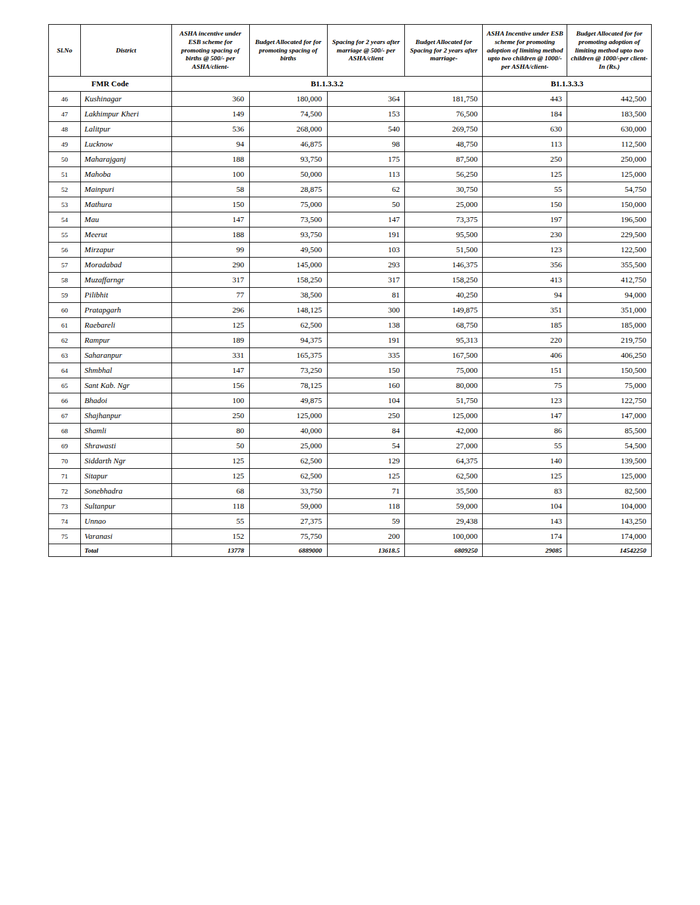| Sl.No | District | ASHA incentive under ESB scheme for promoting spacing of births @ 500/- per ASHA/client- | Budget Allocated for for promoting spacing of births | Spacing for 2 years after marriage @ 500/- per ASHA/client | Budget Allocated for Spacing for 2 years after marriage- | ASHA Incentive under ESB scheme for promoting adoption of limiting method upto two children @ 1000/- per ASHA/client- | Budget Allocated for for promoting adoption of limiting method upto two children @ 1000/-per client- In (Rs.) |
| --- | --- | --- | --- | --- | --- | --- | --- |
| FMR Code | B1.1.3.3.2 | B1.1.3.3.3 |
| 46 | Kushinagar | 360 | 180,000 | 364 | 181,750 | 443 | 442,500 |
| 47 | Lakhimpur Kheri | 149 | 74,500 | 153 | 76,500 | 184 | 183,500 |
| 48 | Lalitpur | 536 | 268,000 | 540 | 269,750 | 630 | 630,000 |
| 49 | Lucknow | 94 | 46,875 | 98 | 48,750 | 113 | 112,500 |
| 50 | Maharajganj | 188 | 93,750 | 175 | 87,500 | 250 | 250,000 |
| 51 | Mahoba | 100 | 50,000 | 113 | 56,250 | 125 | 125,000 |
| 52 | Mainpuri | 58 | 28,875 | 62 | 30,750 | 55 | 54,750 |
| 53 | Mathura | 150 | 75,000 | 50 | 25,000 | 150 | 150,000 |
| 54 | Mau | 147 | 73,500 | 147 | 73,375 | 197 | 196,500 |
| 55 | Meerut | 188 | 93,750 | 191 | 95,500 | 230 | 229,500 |
| 56 | Mirzapur | 99 | 49,500 | 103 | 51,500 | 123 | 122,500 |
| 57 | Moradabad | 290 | 145,000 | 293 | 146,375 | 356 | 355,500 |
| 58 | Muzaffarngr | 317 | 158,250 | 317 | 158,250 | 413 | 412,750 |
| 59 | Pilibhit | 77 | 38,500 | 81 | 40,250 | 94 | 94,000 |
| 60 | Pratapgarh | 296 | 148,125 | 300 | 149,875 | 351 | 351,000 |
| 61 | Raebareli | 125 | 62,500 | 138 | 68,750 | 185 | 185,000 |
| 62 | Rampur | 189 | 94,375 | 191 | 95,313 | 220 | 219,750 |
| 63 | Saharanpur | 331 | 165,375 | 335 | 167,500 | 406 | 406,250 |
| 64 | Shmbhal | 147 | 73,250 | 150 | 75,000 | 151 | 150,500 |
| 65 | Sant Kab. Ngr | 156 | 78,125 | 160 | 80,000 | 75 | 75,000 |
| 66 | Bhadoi | 100 | 49,875 | 104 | 51,750 | 123 | 122,750 |
| 67 | Shajhanpur | 250 | 125,000 | 250 | 125,000 | 147 | 147,000 |
| 68 | Shamli | 80 | 40,000 | 84 | 42,000 | 86 | 85,500 |
| 69 | Shrawasti | 50 | 25,000 | 54 | 27,000 | 55 | 54,500 |
| 70 | Siddarth Ngr | 125 | 62,500 | 129 | 64,375 | 140 | 139,500 |
| 71 | Sitapur | 125 | 62,500 | 125 | 62,500 | 125 | 125,000 |
| 72 | Sonebhadra | 68 | 33,750 | 71 | 35,500 | 83 | 82,500 |
| 73 | Sultanpur | 118 | 59,000 | 118 | 59,000 | 104 | 104,000 |
| 74 | Unnao | 55 | 27,375 | 59 | 29,438 | 143 | 143,250 |
| 75 | Varanasi | 152 | 75,750 | 200 | 100,000 | 174 | 174,000 |
| | Total | 13778 | 6889000 | 13618.5 | 6809250 | 29085 | 14542250 |